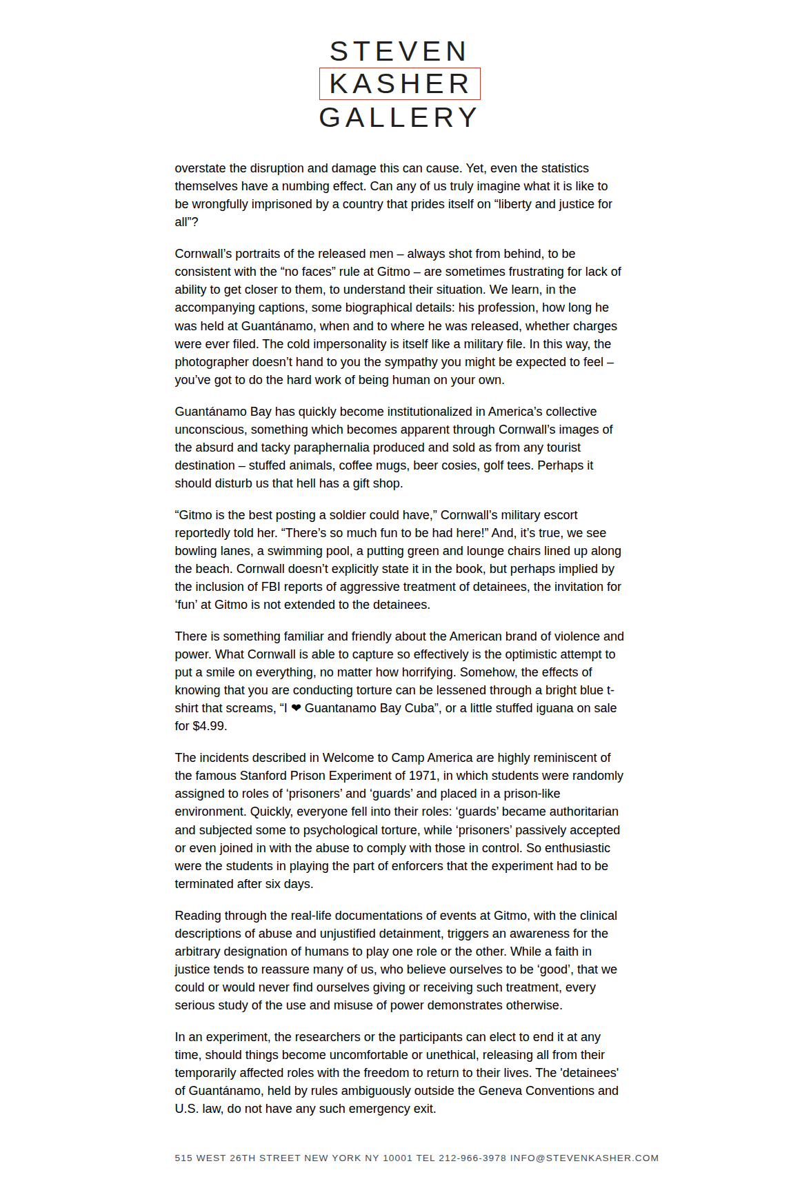Steven
Kasher
Gallery
overstate the disruption and damage this can cause. Yet, even the statistics themselves have a numbing effect. Can any of us truly imagine what it is like to be wrongfully imprisoned by a country that prides itself on “liberty and justice for all”?
Cornwall’s portraits of the released men – always shot from behind, to be consistent with the “no faces” rule at Gitmo – are sometimes frustrating for lack of ability to get closer to them, to understand their situation. We learn, in the accompanying captions, some biographical details: his profession, how long he was held at Guantánamo, when and to where he was released, whether charges were ever filed. The cold impersonality is itself like a military file. In this way, the photographer doesn’t hand to you the sympathy you might be expected to feel – you’ve got to do the hard work of being human on your own.
Guantánamo Bay has quickly become institutionalized in America’s collective unconscious, something which becomes apparent through Cornwall’s images of the absurd and tacky paraphernalia produced and sold as from any tourist destination – stuffed animals, coffee mugs, beer cosies, golf tees. Perhaps it should disturb us that hell has a gift shop.
“Gitmo is the best posting a soldier could have,” Cornwall’s military escort reportedly told her. “There’s so much fun to be had here!” And, it’s true, we see bowling lanes, a swimming pool, a putting green and lounge chairs lined up along the beach. Cornwall doesn’t explicitly state it in the book, but perhaps implied by the inclusion of FBI reports of aggressive treatment of detainees, the invitation for ‘fun’ at Gitmo is not extended to the detainees.
There is something familiar and friendly about the American brand of violence and power. What Cornwall is able to capture so effectively is the optimistic attempt to put a smile on everything, no matter how horrifying. Somehow, the effects of knowing that you are conducting torture can be lessened through a bright blue t-shirt that screams, “I ❤ Guantanamo Bay Cuba”, or a little stuffed iguana on sale for $4.99.
The incidents described in Welcome to Camp America are highly reminiscent of the famous Stanford Prison Experiment of 1971, in which students were randomly assigned to roles of ‘prisoners’ and ‘guards’ and placed in a prison-like environment. Quickly, everyone fell into their roles: ‘guards’ became authoritarian and subjected some to psychological torture, while ‘prisoners’ passively accepted or even joined in with the abuse to comply with those in control. So enthusiastic were the students in playing the part of enforcers that the experiment had to be terminated after six days.
Reading through the real-life documentations of events at Gitmo, with the clinical descriptions of abuse and unjustified detainment, triggers an awareness for the arbitrary designation of humans to play one role or the other. While a faith in justice tends to reassure many of us, who believe ourselves to be ‘good’, that we could or would never find ourselves giving or receiving such treatment, every serious study of the use and misuse of power demonstrates otherwise.
In an experiment, the researchers or the participants can elect to end it at any time, should things become uncomfortable or unethical, releasing all from their temporarily affected roles with the freedom to return to their lives. The 'detainees' of Guantánamo, held by rules ambiguously outside the Geneva Conventions and U.S. law, do not have any such emergency exit.
515 WEST 26TH STREET NEW YORK NY 10001 TEL 212-966-3978 INFO@STEVENKASHER.COM